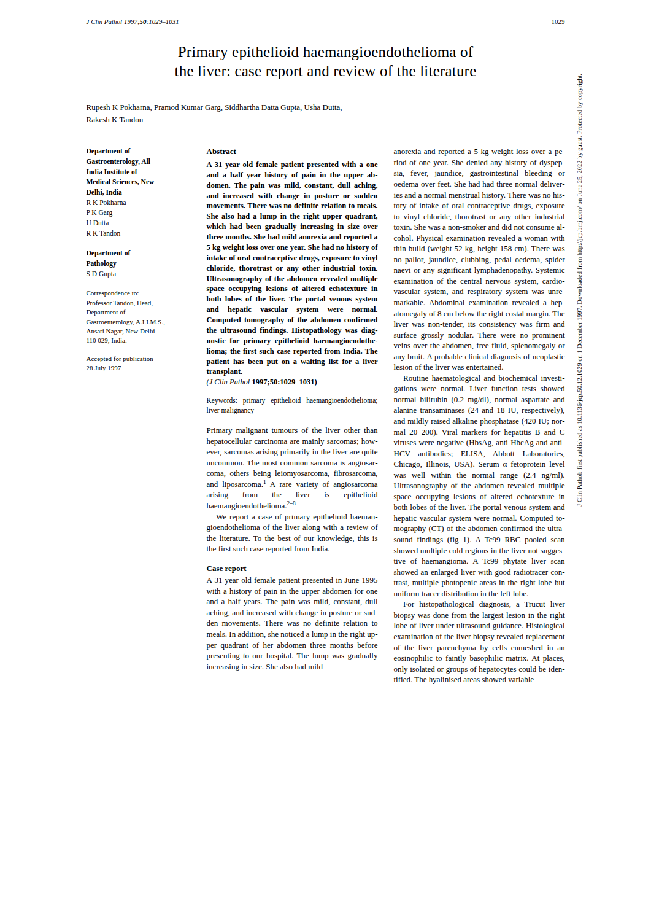J Clin Pathol: first published as 10.1136/jcp.50.12.1029 on 1 December 1997. Downloaded from http://jcp.bmj.com/ on June 25, 2022 by guest. Protected by copyright.
J Clin Pathol 1997;50:1029–1031 1029
Primary epithelioid haemangioendothelioma of
the liver: case report and review of the literature
Rupesh K Pokharna, Pramod Kumar Garg, Siddhartha Datta Gupta, Usha Dutta,
Rakesh K Tandon
Department of
Gastroenterology, All
India Institute of
Medical Sciences, New
Delhi, India
R K Pokharna
P K Garg
U Dutta
R K Tandon
Department of
Pathology
S D Gupta
Correspondence to:
Professor Tandon, Head,
Department of
Gastroenterology, A.I.I.M.S.,
Ansari Nagar, New Delhi
110 029, India.
Accepted for publication
28 July 1997
Abstract
A 31 year old female patient presented with a one and a half year history of pain in the upper abdomen. The pain was mild, constant, dull aching, and increased with change in posture or sudden movements. There was no definite relation to meals. She also had a lump in the right upper quadrant, which had been gradually increasing in size over three months. She had mild anorexia and reported a 5 kg weight loss over one year. She had no history of intake of oral contraceptive drugs, exposure to vinyl chloride, thorotrast or any other industrial toxin. Ultrasonography of the abdomen revealed multiple space occupying lesions of altered echotexture in both lobes of the liver. The portal venous system and hepatic vascular system were normal. Computed tomography of the abdomen confirmed the ultrasound findings. Histopathology was diagnostic for primary epithelioid haemangioendothelioma; the first such case reported from India. The patient has been put on a waiting list for a liver transplant.
(J Clin Pathol 1997;50:1029–1031)
Keywords: primary epithelioid haemangioendothelioma; liver malignancy
Primary malignant tumours of the liver other than hepatocellular carcinoma are mainly sarcomas; however, sarcomas arising primarily in the liver are quite uncommon. The most common sarcoma is angiosarcoma, others being leiomyosarcoma, fibrosarcoma, and liposarcoma.1 A rare variety of angiosarcoma arising from the liver is epithelioid haemangioendothelioma.2–8
We report a case of primary epithelioid haemangioendothelioma of the liver along with a review of the literature. To the best of our knowledge, this is the first such case reported from India.
Case report
A 31 year old female patient presented in June 1995 with a history of pain in the upper abdomen for one and a half years. The pain was mild, constant, dull aching, and increased with change in posture or sudden movements. There was no definite relation to meals. In addition, she noticed a lump in the right upper quadrant of her abdomen three months before presenting to our hospital. The lump was gradually increasing in size. She also had mild
anorexia and reported a 5 kg weight loss over a period of one year. She denied any history of dyspepsia, fever, jaundice, gastrointestinal bleeding or oedema over feet. She had had three normal deliveries and a normal menstrual history. There was no history of intake of oral contraceptive drugs, exposure to vinyl chloride, thorotrast or any other industrial toxin. She was a non-smoker and did not consume alcohol. Physical examination revealed a woman with thin build (weight 52 kg, height 158 cm). There was no pallor, jaundice, clubbing, pedal oedema, spider naevi or any significant lymphadenopathy. Systemic examination of the central nervous system, cardiovascular system, and respiratory system was unremarkable. Abdominal examination revealed a hepatomegaly of 8 cm below the right costal margin. The liver was non-tender, its consistency was firm and surface grossly nodular. There were no prominent veins over the abdomen, free fluid, splenomegaly or any bruit. A probable clinical diagnosis of neoplastic lesion of the liver was entertained.
Routine haematological and biochemical investigations were normal. Liver function tests showed normal bilirubin (0.2 mg/dl), normal aspartate and alanine transaminases (24 and 18 IU, respectively), and mildly raised alkaline phosphatase (420 IU; normal 20–200). Viral markers for hepatitis B and C viruses were negative (HbsAg, anti-HbcAg and anti-HCV antibodies; ELISA, Abbott Laboratories, Chicago, Illinois, USA). Serum α fetoprotein level was well within the normal range (2.4 ng/ml). Ultrasonography of the abdomen revealed multiple space occupying lesions of altered echotexture in both lobes of the liver. The portal venous system and hepatic vascular system were normal. Computed tomography (CT) of the abdomen confirmed the ultrasound findings (fig 1). A Tc99 RBC pooled scan showed multiple cold regions in the liver not suggestive of haemangioma. A Tc99 phytate liver scan showed an enlarged liver with good radiotracer contrast, multiple photopenic areas in the right lobe but uniform tracer distribution in the left lobe.
For histopathological diagnosis, a Trucut liver biopsy was done from the largest lesion in the right lobe of liver under ultrasound guidance. Histological examination of the liver biopsy revealed replacement of the liver parenchyma by cells enmeshed in an eosinophilic to faintly basophilic matrix. At places, only isolated or groups of hepatocytes could be identified. The hyalinised areas showed variable